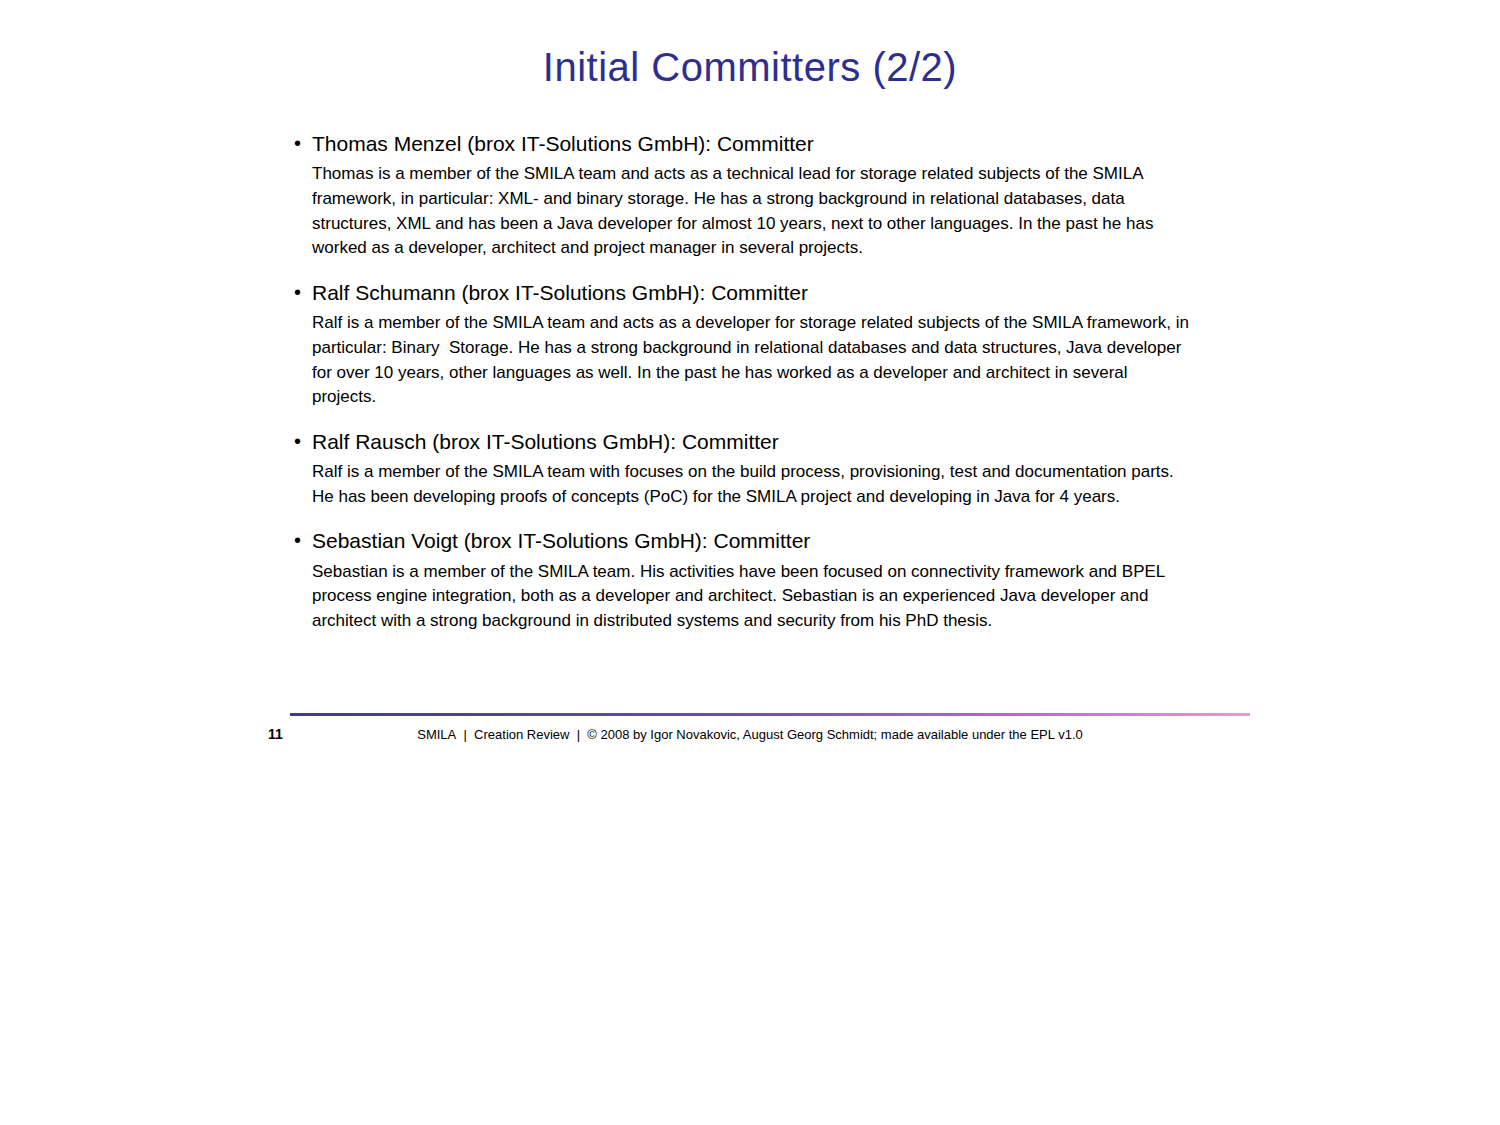Initial Committers (2/2)
Thomas Menzel (brox IT-Solutions GmbH): Committer
Thomas is a member of the SMILA team and acts as a technical lead for storage related subjects of the SMILA framework, in particular: XML- and binary storage. He has a strong background in relational databases, data structures, XML and has been a Java developer for almost 10 years, next to other languages. In the past he has worked as a developer, architect and project manager in several projects.
Ralf Schumann (brox IT-Solutions GmbH): Committer
Ralf is a member of the SMILA team and acts as a developer for storage related subjects of the SMILA framework, in particular: Binary Storage. He has a strong background in relational databases and data structures, Java developer for over 10 years, other languages as well. In the past he has worked as a developer and architect in several projects.
Ralf Rausch (brox IT-Solutions GmbH): Committer
Ralf is a member of the SMILA team with focuses on the build process, provisioning, test and documentation parts. He has been developing proofs of concepts (PoC) for the SMILA project and developing in Java for 4 years.
Sebastian Voigt (brox IT-Solutions GmbH): Committer
Sebastian is a member of the SMILA team. His activities have been focused on connectivity framework and BPEL process engine integration, both as a developer and architect. Sebastian is an experienced Java developer and architect with a strong background in distributed systems and security from his PhD thesis.
11
SMILA | Creation Review | © 2008 by Igor Novakovic, August Georg Schmidt; made available under the EPL v1.0